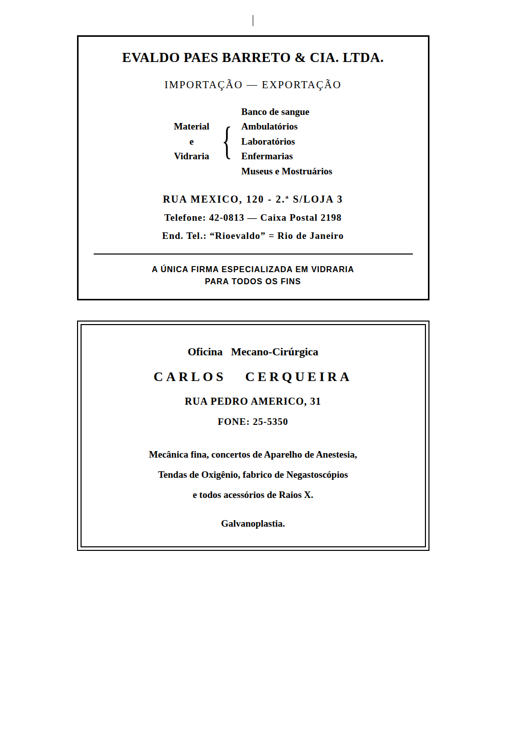EVALDO PAES BARRETO & CIA. LTDA.
IMPORTAÇÃO — EXPORTAÇÃO
Material
e
Vidraria
{
Banco de sangue
Ambulatórios
Laboratórios
Enfermarias
Museus e Mostruários
RUA MEXICO, 120 - 2.ª S/LOJA 3
Telefone: 42-0813 — Caixa Postal 2198
End. Tel.: “Rioevaldo” = Rio de Janeiro
A ÚNICA FIRMA ESPECIALIZADA EM VIDRARIA
PARA TODOS OS FINS
Oficina Mecano-Cirúrgica
CARLOS CERQUEIRA
RUA PEDRO AMERICO, 31
FONE: 25-5350
Mecânica fina, concertos de Aparelho de Anestesia,
Tendas de Oxigênio, fabrico de Negastoscópios
e todos acessórios de Raios X.
Galvanoplastia.